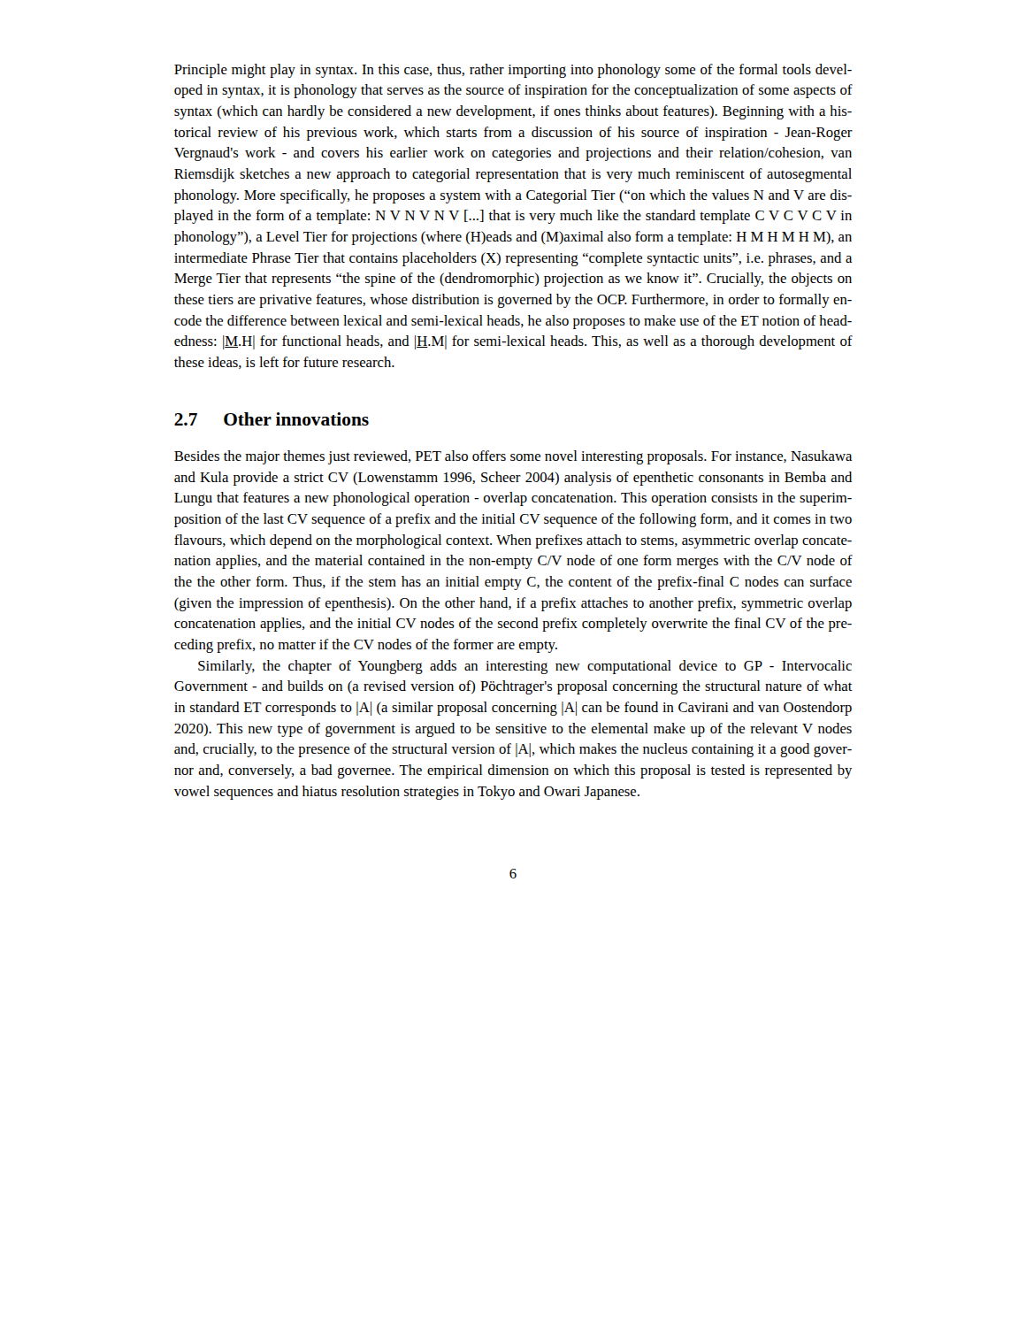Principle might play in syntax. In this case, thus, rather importing into phonology some of the formal tools developed in syntax, it is phonology that serves as the source of inspiration for the conceptualization of some aspects of syntax (which can hardly be considered a new development, if ones thinks about features). Beginning with a historical review of his previous work, which starts from a discussion of his source of inspiration - Jean-Roger Vergnaud's work - and covers his earlier work on categories and projections and their relation/cohesion, van Riemsdijk sketches a new approach to categorial representation that is very much reminiscent of autosegmental phonology. More specifically, he proposes a system with a Categorial Tier (“on which the values N and V are displayed in the form of a template: N V N V N V [...] that is very much like the standard template C V C V C V in phonology”), a Level Tier for projections (where (H)eads and (M)aximal also form a template: H M H M H M), an intermediate Phrase Tier that contains placeholders (X) representing “complete syntactic units”, i.e. phrases, and a Merge Tier that represents “the spine of the (dendromorphic) projection as we know it”. Crucially, the objects on these tiers are privative features, whose distribution is governed by the OCP. Furthermore, in order to formally encode the difference between lexical and semi-lexical heads, he also proposes to make use of the ET notion of headedness: |M.H| for functional heads, and |H.M| for semi-lexical heads. This, as well as a thorough development of these ideas, is left for future research.
2.7 Other innovations
Besides the major themes just reviewed, PET also offers some novel interesting proposals. For instance, Nasukawa and Kula provide a strict CV (Lowenstamm 1996, Scheer 2004) analysis of epenthetic consonants in Bemba and Lungu that features a new phonological operation - overlap concatenation. This operation consists in the superimposition of the last CV sequence of a prefix and the initial CV sequence of the following form, and it comes in two flavours, which depend on the morphological context. When prefixes attach to stems, asymmetric overlap concatenation applies, and the material contained in the non-empty C/V node of one form merges with the C/V node of the the other form. Thus, if the stem has an initial empty C, the content of the prefix-final C nodes can surface (given the impression of epenthesis). On the other hand, if a prefix attaches to another prefix, symmetric overlap concatenation applies, and the initial CV nodes of the second prefix completely overwrite the final CV of the preceding prefix, no matter if the CV nodes of the former are empty.
Similarly, the chapter of Youngberg adds an interesting new computational device to GP - Intervocalic Government - and builds on (a revised version of) Pöchtrager's proposal concerning the structural nature of what in standard ET corresponds to |A| (a similar proposal concerning |A| can be found in Cavirani and van Oostendorp 2020). This new type of government is argued to be sensitive to the elemental make up of the relevant V nodes and, crucially, to the presence of the structural version of |A|, which makes the nucleus containing it a good governor and, conversely, a bad governee. The empirical dimension on which this proposal is tested is represented by vowel sequences and hiatus resolution strategies in Tokyo and Owari Japanese.
6